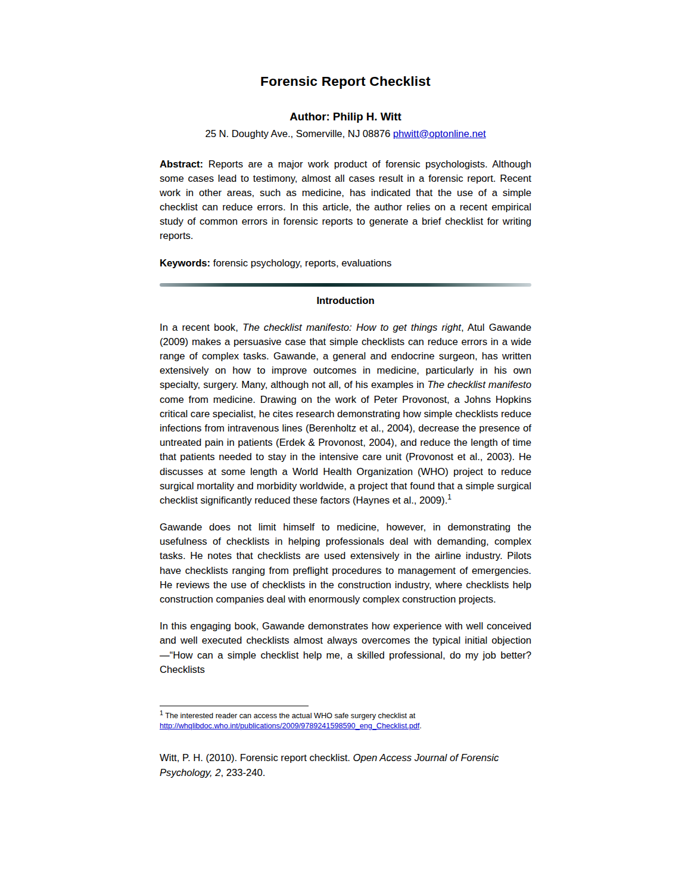Forensic Report Checklist
Author: Philip H. Witt
25 N. Doughty Ave., Somerville, NJ 08876 phwitt@optonline.net
Abstract: Reports are a major work product of forensic psychologists. Although some cases lead to testimony, almost all cases result in a forensic report. Recent work in other areas, such as medicine, has indicated that the use of a simple checklist can reduce errors. In this article, the author relies on a recent empirical study of common errors in forensic reports to generate a brief checklist for writing reports.
Keywords: forensic psychology, reports, evaluations
Introduction
In a recent book, The checklist manifesto: How to get things right, Atul Gawande (2009) makes a persuasive case that simple checklists can reduce errors in a wide range of complex tasks. Gawande, a general and endocrine surgeon, has written extensively on how to improve outcomes in medicine, particularly in his own specialty, surgery. Many, although not all, of his examples in The checklist manifesto come from medicine. Drawing on the work of Peter Provonost, a Johns Hopkins critical care specialist, he cites research demonstrating how simple checklists reduce infections from intravenous lines (Berenholtz et al., 2004), decrease the presence of untreated pain in patients (Erdek & Provonost, 2004), and reduce the length of time that patients needed to stay in the intensive care unit (Provonost et al., 2003). He discusses at some length a World Health Organization (WHO) project to reduce surgical mortality and morbidity worldwide, a project that found that a simple surgical checklist significantly reduced these factors (Haynes et al., 2009).1
Gawande does not limit himself to medicine, however, in demonstrating the usefulness of checklists in helping professionals deal with demanding, complex tasks. He notes that checklists are used extensively in the airline industry. Pilots have checklists ranging from preflight procedures to management of emergencies. He reviews the use of checklists in the construction industry, where checklists help construction companies deal with enormously complex construction projects.
In this engaging book, Gawande demonstrates how experience with well conceived and well executed checklists almost always overcomes the typical initial objection—“How can a simple checklist help me, a skilled professional, do my job better? Checklists
1 The interested reader can access the actual WHO safe surgery checklist at
http://whqlibdoc.who.int/publications/2009/9789241598590_eng_Checklist.pdf.
Witt, P. H. (2010). Forensic report checklist. Open Access Journal of Forensic Psychology, 2, 233-240.